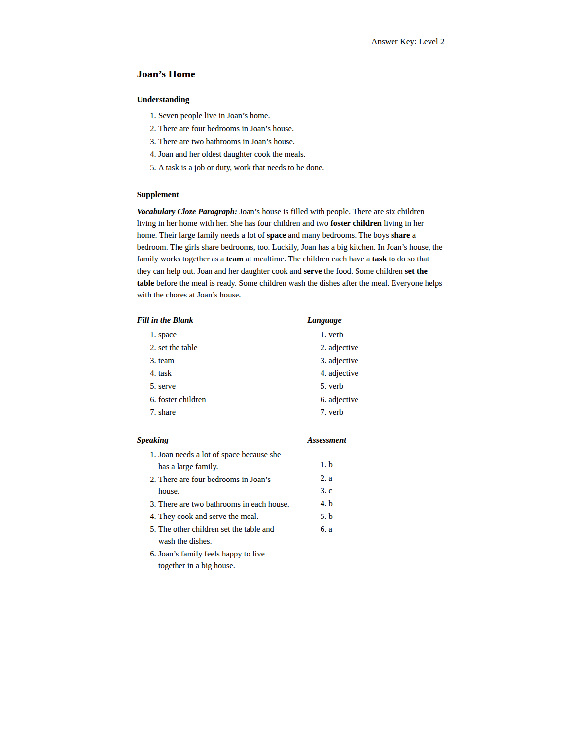Answer Key: Level 2
Joan’s Home
Understanding
Seven people live in Joan’s home.
There are four bedrooms in Joan’s house.
There are two bathrooms in Joan’s house.
Joan and her oldest daughter cook the meals.
A task is a job or duty, work that needs to be done.
Supplement
Vocabulary Cloze Paragraph: Joan’s house is filled with people. There are six children living in her home with her. She has four children and two foster children living in her home. Their large family needs a lot of space and many bedrooms. The boys share a bedroom. The girls share bedrooms, too. Luckily, Joan has a big kitchen. In Joan’s house, the family works together as a team at mealtime. The children each have a task to do so that they can help out. Joan and her daughter cook and serve the food. Some children set the table before the meal is ready. Some children wash the dishes after the meal. Everyone helps with the chores at Joan’s house.
Fill in the Blank
space
set the table
team
task
serve
foster children
share
Speaking
Joan needs a lot of space because she has a large family.
There are four bedrooms in Joan’s house.
There are two bathrooms in each house.
They cook and serve the meal.
The other children set the table and wash the dishes.
Joan’s family feels happy to live together in a big house.
Language
verb
adjective
adjective
adjective
verb
adjective
verb
Assessment
b
a
c
b
b
a